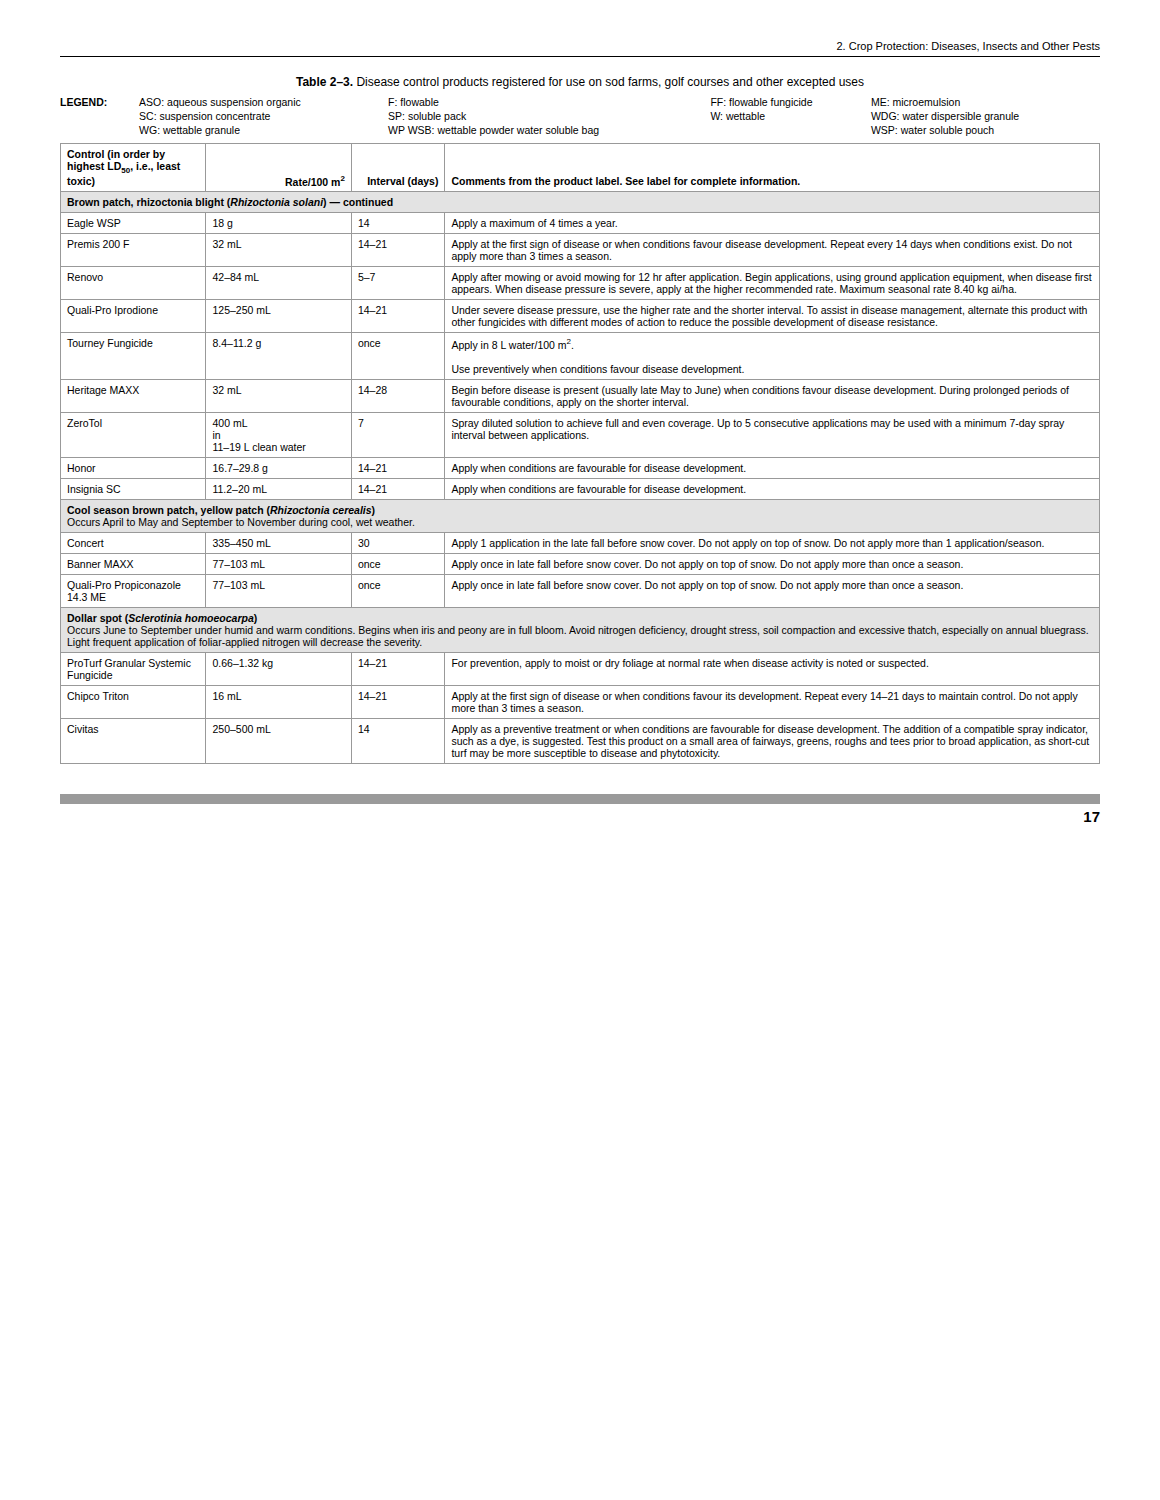2. Crop Protection: Diseases, Insects and Other Pests
Table 2–3. Disease control products registered for use on sod farms, golf courses and other excepted uses
| LEGEND: | ASO: aqueous suspension organic | F: flowable | FF: flowable fungicide | ME: microemulsion |
| | SC: suspension concentrate | SP: soluble pack | W: wettable | WDG: water dispersible granule |
| | WG: wettable granule | WP WSB: wettable powder water soluble bag | | WSP: water soluble pouch |
| Control (in order by highest LD 50 , i.e., least toxic) | Rate/100 m 2 | Interval (days) | Comments from the product label. See label for complete information. |
| --- | --- | --- | --- |
| Brown patch, rhizoctonia blight ( Rhizoctonia solani ) — continued |
| Eagle WSP | 18 g | 14 | Apply a maximum of 4 times a year. |
| Premis 200 F | 32 mL | 14–21 | Apply at the first sign of disease or when conditions favour disease development. Repeat every 14 days when conditions exist. Do not apply more than 3 times a season. |
| Renovo | 42–84 mL | 5–7 | Apply after mowing or avoid mowing for 12 hr after application. Begin applications, using ground application equipment, when disease first appears. When disease pressure is severe, apply at the higher recommended rate. Maximum seasonal rate 8.40 kg ai/ha. |
| Quali-Pro Iprodione | 125–250 mL | 14–21 | Under severe disease pressure, use the higher rate and the shorter interval. To assist in disease management, alternate this product with other fungicides with different modes of action to reduce the possible development of disease resistance. |
| Tourney Fungicide | 8.4–11.2 g | once | Apply in 8 L water/100 m 2 . Use preventively when conditions favour disease development. |
| Heritage MAXX | 32 mL | 14–28 | Begin before disease is present (usually late May to June) when conditions favour disease development. During prolonged periods of favourable conditions, apply on the shorter interval. |
| ZeroTol | 400 mL in 11–19 L clean water | 7 | Spray diluted solution to achieve full and even coverage. Up to 5 consecutive applications may be used with a minimum 7-day spray interval between applications. |
| Honor | 16.7–29.8 g | 14–21 | Apply when conditions are favourable for disease development. |
| Insignia SC | 11.2–20 mL | 14–21 | Apply when conditions are favourable for disease development. |
| Cool season brown patch, yellow patch ( Rhizoctonia cerealis ) Occurs April to May and September to November during cool, wet weather. |
| Concert | 335–450 mL | 30 | Apply 1 application in the late fall before snow cover. Do not apply on top of snow. Do not apply more than 1 application/season. |
| Banner MAXX | 77–103 mL | once | Apply once in late fall before snow cover. Do not apply on top of snow. Do not apply more than once a season. |
| Quali-Pro Propiconazole 14.3 ME | 77–103 mL | once | Apply once in late fall before snow cover. Do not apply on top of snow. Do not apply more than once a season. |
| Dollar spot ( Sclerotinia homoeocarpa ) Occurs June to September under humid and warm conditions. Begins when iris and peony are in full bloom. Avoid nitrogen deficiency, drought stress, soil compaction and excessive thatch, especially on annual bluegrass. Light frequent application of foliar-applied nitrogen will decrease the severity. |
| ProTurf Granular Systemic Fungicide | 0.66–1.32 kg | 14–21 | For prevention, apply to moist or dry foliage at normal rate when disease activity is noted or suspected. |
| Chipco Triton | 16 mL | 14–21 | Apply at the first sign of disease or when conditions favour its development. Repeat every 14–21 days to maintain control. Do not apply more than 3 times a season. |
| Civitas | 250–500 mL | 14 | Apply as a preventive treatment or when conditions are favourable for disease development. The addition of a compatible spray indicator, such as a dye, is suggested. Test this product on a small area of fairways, greens, roughs and tees prior to broad application, as short-cut turf may be more susceptible to disease and phytotoxicity. |
17